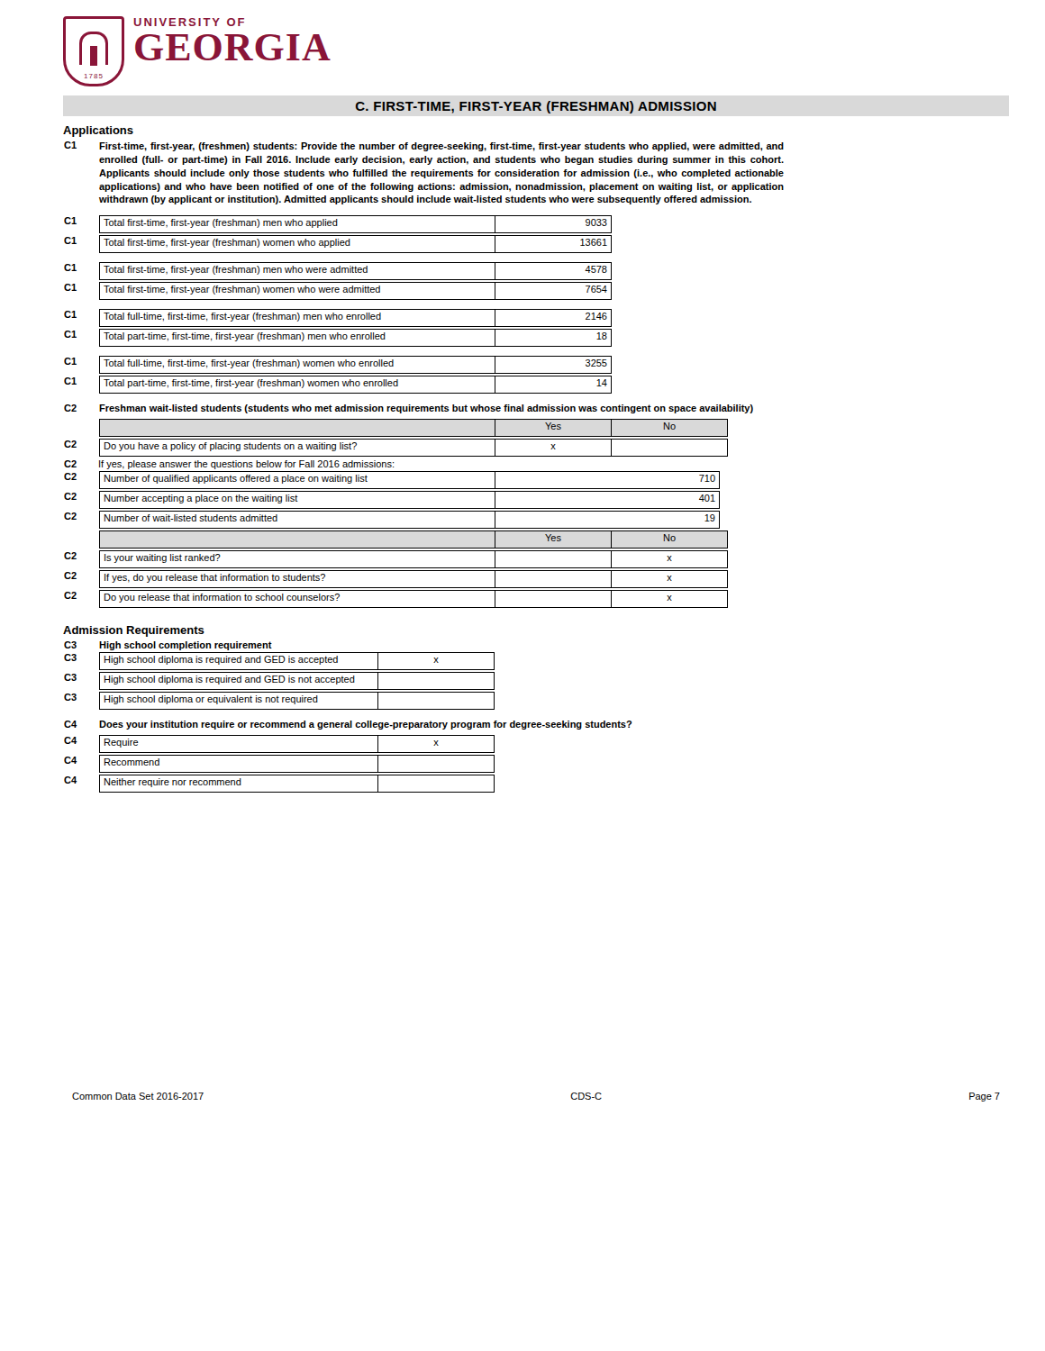1785
UNIVERSITY OF
GEORGIA
C. FIRST-TIME, FIRST-YEAR (FRESHMAN) ADMISSION
Applications
| C1 | First-time, first-year, (freshmen) students: Provide the number of degree-seeking, first-time, first-year students who applied, were admitted, and enrolled (full- or part-time) in Fall 2016. Include early decision, early action, and students who began studies during summer in this cohort. Applicants should include only those students who fulfilled the requirements for consideration for admission (i.e., who completed actionable applications) and who have been notified of one of the following actions: admission, nonadmission, placement on waiting list, or application withdrawn (by applicant or institution). Admitted applicants should include wait-listed students who were subsequently offered admission. |
| C1 | / Total first-time, first-year (freshman) men who applied / 9033 / |
| C1 | / Total first-time, first-year (freshman) women who applied / 13661 / |
| C1 | / Total first-time, first-year (freshman) men who were admitted / 4578 / |
| C1 | / Total first-time, first-year (freshman) women who were admitted / 7654 / |
| C1 | / Total full-time, first-time, first-year (freshman) men who enrolled / 2146 / |
| C1 | / Total part-time, first-time, first-year (freshman) men who enrolled / 18 / |
| C1 | / Total full-time, first-time, first-year (freshman) women who enrolled / 3255 / |
| C1 | / Total part-time, first-time, first-year (freshman) women who enrolled / 14 / |
| C2 | Freshman wait-listed students (students who met admission requirements but whose final admission was contingent on space availability) |
| | / / Yes / No / |
| C2 | / Do you have a policy of placing students on a waiting list? / x / / |
| C2 | If yes, please answer the questions below for Fall 2016 admissions: |
| C2 | / Number of qualified applicants offered a place on waiting list / 710 / |
| C2 | / Number accepting a place on the waiting list / 401 / |
| C2 | / Number of wait-listed students admitted / 19 / |
| | / / Yes / No / |
| C2 | / Is your waiting list ranked? / / x / |
| C2 | / If yes, do you release that information to students? / / x / |
| C2 | / Do you release that information to school counselors? / / x / |
Admission Requirements
| C3 | High school completion requirement |
| C3 | / High school diploma is required and GED is accepted / x / |
| C3 | / High school diploma is required and GED is not accepted / / |
| C3 | / High school diploma or equivalent is not required / / |
| C4 | Does your institution require or recommend a general college-preparatory program for degree-seeking students? |
| C4 | / Require / x / |
| C4 | / Recommend / / |
| C4 | / Neither require nor recommend / / |
Common Data Set 2016-2017
CDS-C
Page 7